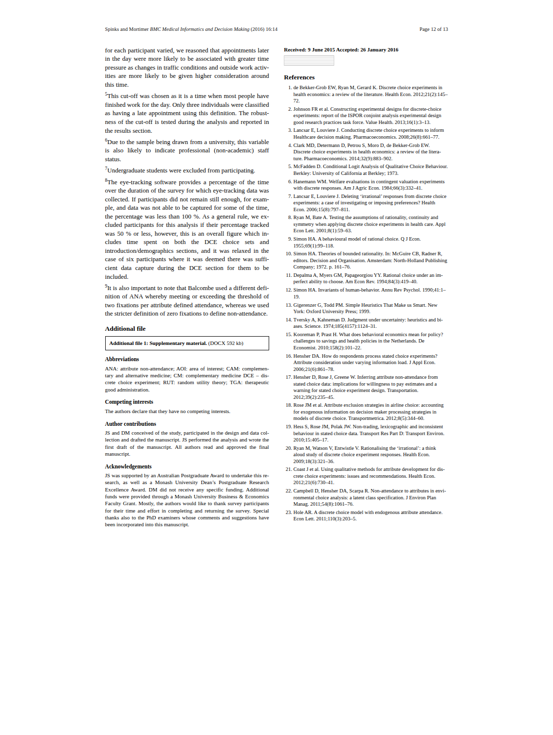Spinks and Mortimer BMC Medical Informatics and Decision Making (2016) 16:14
Page 12 of 13
for each participant varied, we reasoned that appointments later in the day were more likely to be associated with greater time pressure as changes in traffic conditions and outside work activities are more likely to be given higher consideration around this time.
5This cut-off was chosen as it is a time when most people have finished work for the day. Only three individuals were classified as having a late appointment using this definition. The robustness of the cut-off is tested during the analysis and reported in the results section.
6Due to the sample being drawn from a university, this variable is also likely to indicate professional (non-academic) staff status.
7Undergraduate students were excluded from participating.
8The eye-tracking software provides a percentage of the time over the duration of the survey for which eye-tracking data was collected. If participants did not remain still enough, for example, and data was not able to be captured for some of the time, the percentage was less than 100 %. As a general rule, we excluded participants for this analysis if their percentage tracked was 50 % or less, however, this is an overall figure which includes time spent on both the DCE choice sets and introduction/demographics sections, and it was relaxed in the case of six participants where it was deemed there was sufficient data capture during the DCE section for them to be included.
9It is also important to note that Balcombe used a different definition of ANA whereby meeting or exceeding the threshold of two fixations per attribute defined attendance, whereas we used the stricter definition of zero fixations to define non-attendance.
Additional file
Additional file 1: Supplementary material. (DOCX 592 kb)
Abbreviations
ANA: attribute non-attendance; AOI: area of interest; CAM: complementary and alternative medicine; CM: complementary medicine DCE – discrete choice experiment; RUT: random utility theory; TGA: therapeutic good administration.
Competing interests
The authors declare that they have no competing interests.
Author contributions
JS and DM conceived of the study, participated in the design and data collection and drafted the manuscript. JS performed the analysis and wrote the first draft of the manuscript. All authors read and approved the final manuscript.
Acknowledgements
JS was supported by an Australian Postgraduate Award to undertake this research, as well as a Monash University Dean’s Postgraduate Research Excellence Award. DM did not receive any specific funding. Additional funds were provided through a Monash University Business & Economics Faculty Grant. Mostly, the authors would like to thank survey participants for their time and effort in completing and returning the survey. Special thanks also to the PhD examiners whose comments and suggestions have been incorporated into this manuscript.
Received: 9 June 2015 Accepted: 26 January 2016
References
de Bekker-Grob EW, Ryan M, Gerard K. Discrete choice experiments in health economics: a review of the literature. Health Econ. 2012;21(2):145–72.
Johnson FR et al. Constructing experimental designs for discrete-choice experiments: report of the ISPOR conjoint analysis experimental design good research practices task force. Value Health. 2013;16(1):3–13.
Lancsar E, Louviere J. Conducting discrete choice experiments to inform Healthcare decision making. Pharmacoeconomics. 2008;26(8):661–77.
Clark MD, Determann D, Petrou S, Moro D, de Bekker-Grob EW. Discrete choice experiments in health economics: a review of the literature. Pharmacoeconomics. 2014;32(9):883–902.
McFadden D. Conditional Logit Analysis of Qualitative Choice Behaviour. Berkley: University of California at Berkley; 1973.
Hanemann WM. Welfare evaluations in contingent valuation experiments with discrete responses. Am J Agric Econ. 1984;66(3):332–41.
Lancsar E, Louviere J. Deleting ‘irrational’ responses from discrete choice experiments: a case of investigating or imposing preferences? Health Econ. 2006;15(8):797–811.
Ryan M, Bate A. Testing the assumptions of rationality, continuity and symmetry when applying discrete choice experiments in health care. Appl Econ Lett. 2001;8(1):59–63.
Simon HA. A behavioural model of rational choice. Q J Econ. 1955;69(1):99–118.
Simon HA. Theories of bounded rationality. In: McGuire CB, Radner R, editors. Decision and Organisation. Amsterdam: North-Holland Publishing Company; 1972. p. 161–76.
Depalma A, Myers GM, Papageorgiou YY. Rational choice under an imperfect ability to choose. Am Econ Rev. 1994;84(3):419–40.
Simon HA. Invariants of human-behavior. Annu Rev Psychol. 1990;41:1–19.
Gigerenzer G, Todd PM. Simple Heuristics That Make us Smart. New York: Oxford University Press; 1999.
Tversky A, Kahneman D. Judgment under uncertainty: heuristics and biases. Science. 1974;185(4157):1124–31.
Kooreman P, Prast H. What does behavioral economics mean for policy? challenges to savings and health policies in the Netherlands. De Economist. 2010;158(2):101–22.
Hensher DA. How do respondents process stated choice experiments? Attribute consideration under varying information load. J Appl Econ. 2006;21(6):861–78.
Hensher D, Rose J, Greene W. Inferring attribute non-attendance from stated choice data: implications for willingness to pay estimates and a warning for stated choice experiment design. Transportation. 2012;39(2):235–45.
Rose JM et al. Attribute exclusion strategies in airline choice: accounting for exogenous information on decision maker processing strategies in models of discrete choice. Transportmetrica. 2012;8(5):344–60.
Hess S, Rose JM, Polak JW. Non-trading, lexicographic and inconsistent behaviour in stated choice data. Transport Res Part D: Transport Environ. 2010;15:405–17.
Ryan M, Watson V, Entwistle V. Rationalising the ‘irrational’: a think aloud study of discrete choice experiment responses. Health Econ. 2009;18(3):321–36.
Coast J et al. Using qualitative methods for attribute development for discrete choice experiments: issues and recommendations. Health Econ. 2012;21(6):730–41.
Campbell D, Hensher DA, Scarpa R. Non-attendance to attributes in environmental choice analysis: a latent class specification. J Environ Plan Manag. 2011;54(8):1061–76.
Hole AR. A discrete choice model with endogenous attribute attendance. Econ Lett. 2011;110(3):203–5.